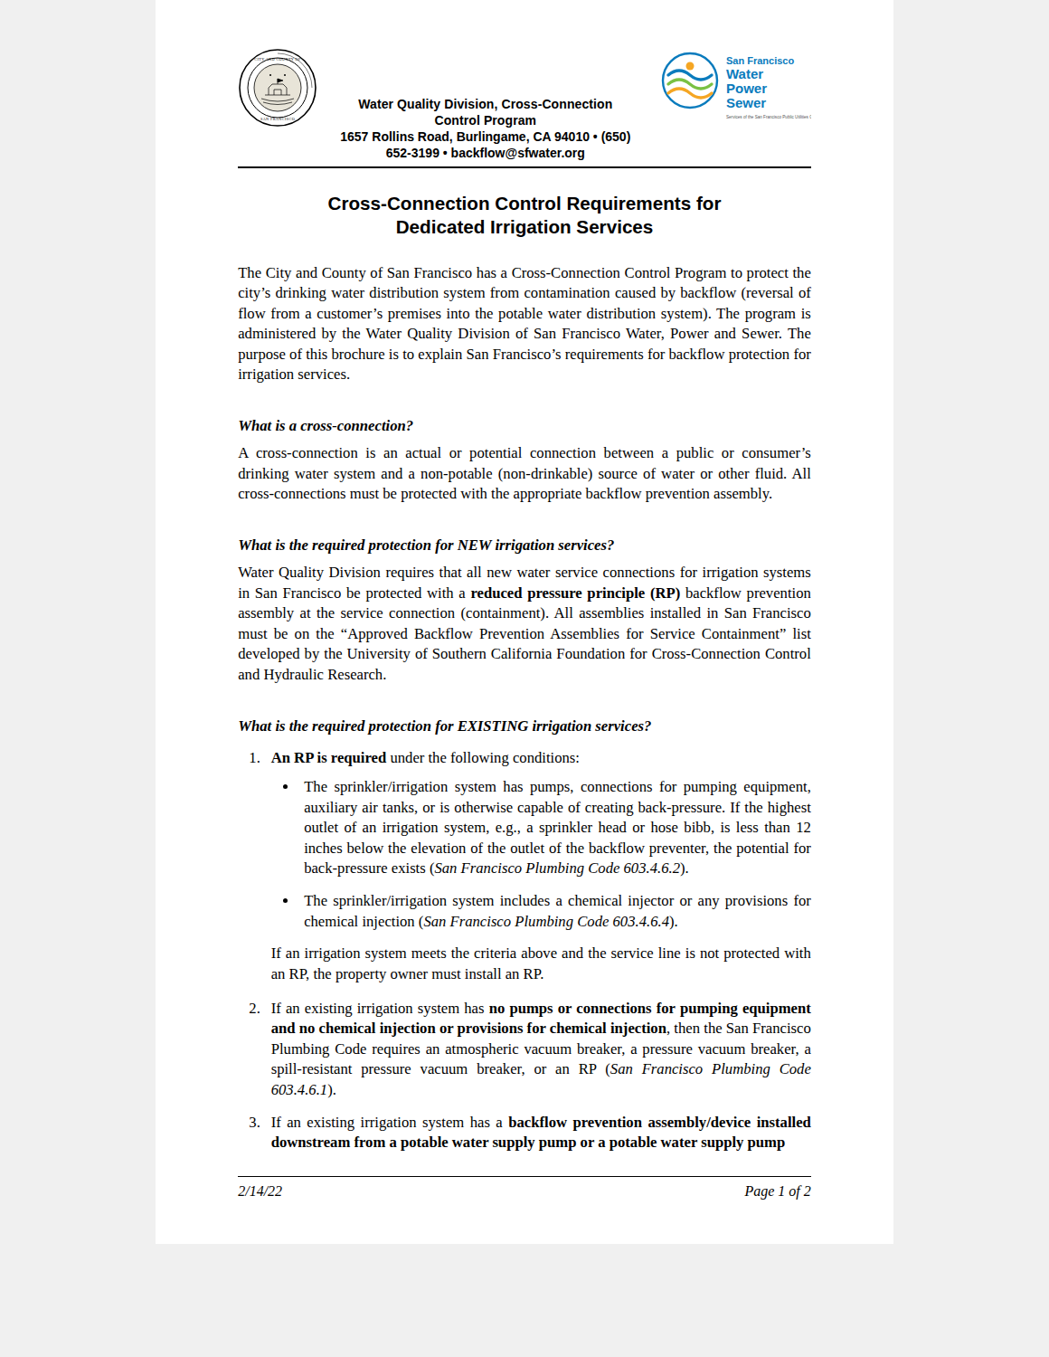CITY AND COUNTY OF SAN FRANCISCO
Water Quality Division, Cross-Connection Control Program
1657 Rollins Road, Burlingame, CA 94010 • (650) 652-3199 • backflow@sfwater.org
San Francisco Water Power Sewer Services of the San Francisco Public Utilities Commission
Cross-Connection Control Requirements for
Dedicated Irrigation Services
The City and County of San Francisco has a Cross-Connection Control Program to protect the city’s drinking water distribution system from contamination caused by backflow (reversal of flow from a customer’s premises into the potable water distribution system). The program is administered by the Water Quality Division of San Francisco Water, Power and Sewer. The purpose of this brochure is to explain San Francisco’s requirements for backflow protection for irrigation services.
What is a cross-connection?
A cross-connection is an actual or potential connection between a public or consumer’s drinking water system and a non-potable (non-drinkable) source of water or other fluid. All cross-connections must be protected with the appropriate backflow prevention assembly.
What is the required protection for NEW irrigation services?
Water Quality Division requires that all new water service connections for irrigation systems in San Francisco be protected with a reduced pressure principle (RP) backflow prevention assembly at the service connection (containment). All assemblies installed in San Francisco must be on the “Approved Backflow Prevention Assemblies for Service Containment” list developed by the University of Southern California Foundation for Cross-Connection Control and Hydraulic Research.
What is the required protection for EXISTING irrigation services?
An RP is required under the following conditions:
The sprinkler/irrigation system has pumps, connections for pumping equipment, auxiliary air tanks, or is otherwise capable of creating back-pressure. If the highest outlet of an irrigation system, e.g., a sprinkler head or hose bibb, is less than 12 inches below the elevation of the outlet of the backflow preventer, the potential for back-pressure exists (San Francisco Plumbing Code 603.4.6.2).
The sprinkler/irrigation system includes a chemical injector or any provisions for chemical injection (San Francisco Plumbing Code 603.4.6.4).
If an irrigation system meets the criteria above and the service line is not protected with an RP, the property owner must install an RP.
If an existing irrigation system has no pumps or connections for pumping equipment and no chemical injection or provisions for chemical injection, then the San Francisco Plumbing Code requires an atmospheric vacuum breaker, a pressure vacuum breaker, a spill-resistant pressure vacuum breaker, or an RP (San Francisco Plumbing Code 603.4.6.1).
If an existing irrigation system has a backflow prevention assembly/device installed downstream from a potable water supply pump or a potable water supply pump
2/14/22 Page 1 of 2